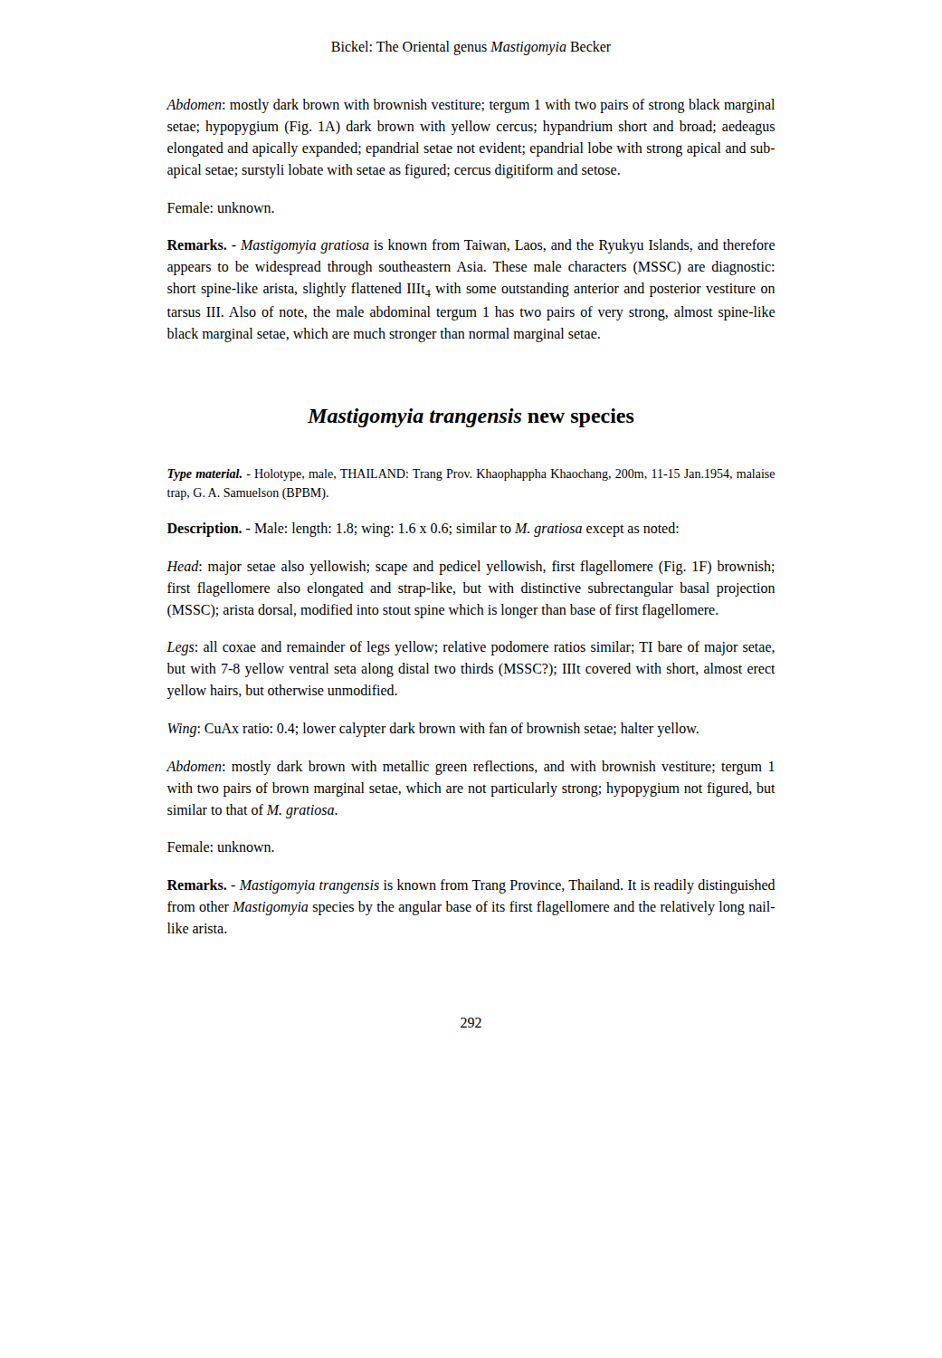Bickel: The Oriental genus Mastigomyia Becker
Abdomen: mostly dark brown with brownish vestiture; tergum 1 with two pairs of strong black marginal setae; hypopygium (Fig. 1A) dark brown with yellow cercus; hypandrium short and broad; aedeagus elongated and apically expanded; epandrial setae not evident; epandrial lobe with strong apical and subapical setae; surstyli lobate with setae as figured; cercus digitiform and setose.
Female: unknown.
Remarks. - Mastigomyia gratiosa is known from Taiwan, Laos, and the Ryukyu Islands, and therefore appears to be widespread through southeastern Asia. These male characters (MSSC) are diagnostic: short spine-like arista, slightly flattened IIIt4 with some outstanding anterior and posterior vestiture on tarsus III. Also of note, the male abdominal tergum 1 has two pairs of very strong, almost spine-like black marginal setae, which are much stronger than normal marginal setae.
Mastigomyia trangensis new species
Type material. - Holotype, male, THAILAND: Trang Prov. Khaophappha Khaochang, 200m, 11-15 Jan.1954, malaise trap, G. A. Samuelson (BPBM).
Description. - Male: length: 1.8; wing: 1.6 x 0.6; similar to M. gratiosa except as noted:
Head: major setae also yellowish; scape and pedicel yellowish, first flagellomere (Fig. 1F) brownish; first flagellomere also elongated and strap-like, but with distinctive subrectangular basal projection (MSSC); arista dorsal, modified into stout spine which is longer than base of first flagellomere.
Legs: all coxae and remainder of legs yellow; relative podomere ratios similar; TI bare of major setae, but with 7-8 yellow ventral seta along distal two thirds (MSSC?); IIIt covered with short, almost erect yellow hairs, but otherwise unmodified.
Wing: CuAx ratio: 0.4; lower calypter dark brown with fan of brownish setae; halter yellow.
Abdomen: mostly dark brown with metallic green reflections, and with brownish vestiture; tergum 1 with two pairs of brown marginal setae, which are not particularly strong; hypopygium not figured, but similar to that of M. gratiosa.
Female: unknown.
Remarks. - Mastigomyia trangensis is known from Trang Province, Thailand. It is readily distinguished from other Mastigomyia species by the angular base of its first flagellomere and the relatively long nail-like arista.
292